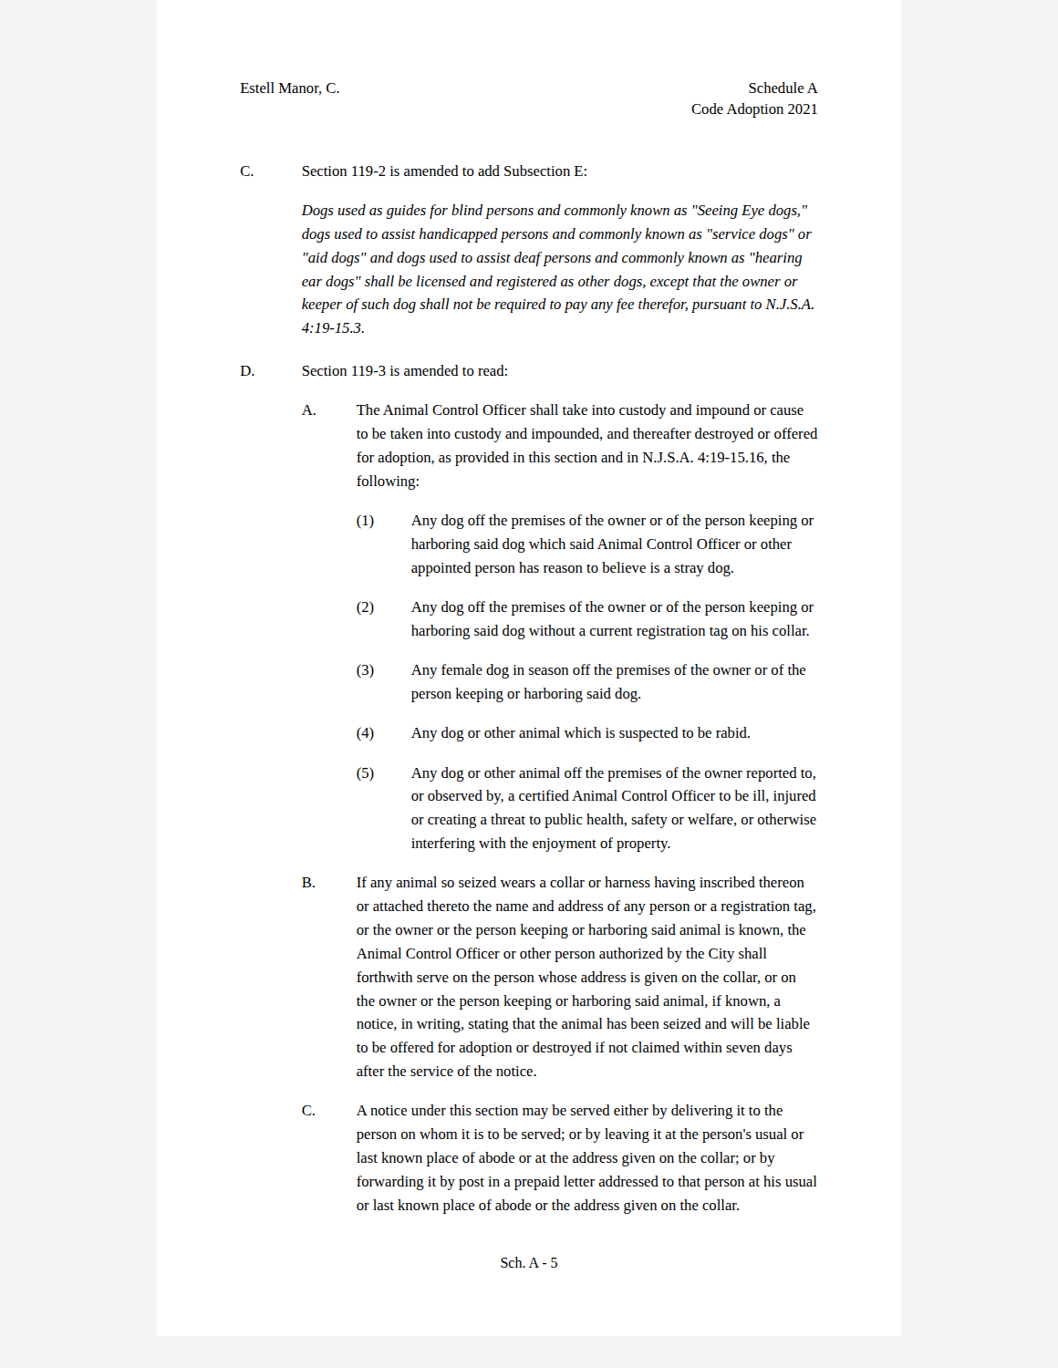Estell Manor, C.
Schedule A
Code Adoption 2021
C.
Section 119-2 is amended to add Subsection E:
Dogs used as guides for blind persons and commonly known as "Seeing Eye dogs," dogs used to assist handicapped persons and commonly known as "service dogs" or "aid dogs" and dogs used to assist deaf persons and commonly known as "hearing ear dogs" shall be licensed and registered as other dogs, except that the owner or keeper of such dog shall not be required to pay any fee therefor, pursuant to N.J.S.A. 4:19-15.3.
D.
Section 119-3 is amended to read:
A.
The Animal Control Officer shall take into custody and impound or cause to be taken into custody and impounded, and thereafter destroyed or offered for adoption, as provided in this section and in N.J.S.A. 4:19-15.16, the following:
(1)
Any dog off the premises of the owner or of the person keeping or harboring said dog which said Animal Control Officer or other appointed person has reason to believe is a stray dog.
(2)
Any dog off the premises of the owner or of the person keeping or harboring said dog without a current registration tag on his collar.
(3)
Any female dog in season off the premises of the owner or of the person keeping or harboring said dog.
(4)
Any dog or other animal which is suspected to be rabid.
(5)
Any dog or other animal off the premises of the owner reported to, or observed by, a certified Animal Control Officer to be ill, injured or creating a threat to public health, safety or welfare, or otherwise interfering with the enjoyment of property.
B.
If any animal so seized wears a collar or harness having inscribed thereon or attached thereto the name and address of any person or a registration tag, or the owner or the person keeping or harboring said animal is known, the Animal Control Officer or other person authorized by the City shall forthwith serve on the person whose address is given on the collar, or on the owner or the person keeping or harboring said animal, if known, a notice, in writing, stating that the animal has been seized and will be liable to be offered for adoption or destroyed if not claimed within seven days after the service of the notice.
C.
A notice under this section may be served either by delivering it to the person on whom it is to be served; or by leaving it at the person's usual or last known place of abode or at the address given on the collar; or by forwarding it by post in a prepaid letter addressed to that person at his usual or last known place of abode or the address given on the collar.
Sch. A - 5